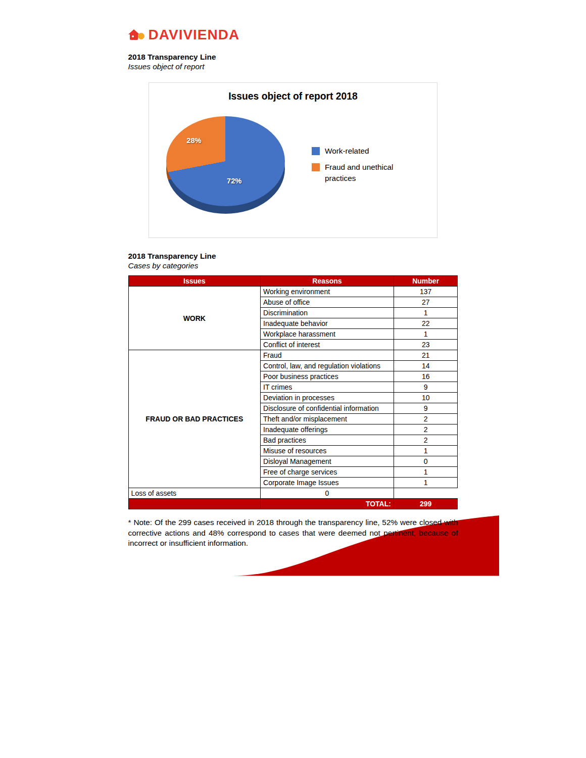DAVIVIENDA
2018 Transparency Line
Issues object of report
Issues object of report 2018
28%
72%
Work-related
Fraud and unethical practices
2018 Transparency Line
Cases by categories
| Issues | Reasons | Number |
| --- | --- | --- |
| WORK | Working environment | 137 |
| Abuse of office | 27 |
| Discrimination | 1 |
| Inadequate behavior | 22 |
| Workplace harassment | 1 |
| Conflict of interest | 23 |
| FRAUD OR BAD PRACTICES | Fraud | 21 |
| Control, law, and regulation violations | 14 |
| Poor business practices | 16 |
| IT crimes | 9 |
| Deviation in processes | 10 |
| Disclosure of confidential information | 9 |
| Theft and/or misplacement | 2 |
| Inadequate offerings | 2 |
| Bad practices | 2 |
| Misuse of resources | 1 |
| Disloyal Management | 0 |
| Free of charge services | 1 |
| Corporate Image Issues | 1 |
| Loss of assets | 0 |
| | TOTAL: | 299 |
* Note: Of the 299 cases received in 2018 through the transparency line, 52% were closed with corrective actions and 48% correspond to cases that were deemed not pertinent, because of incorrect or insufficient information.